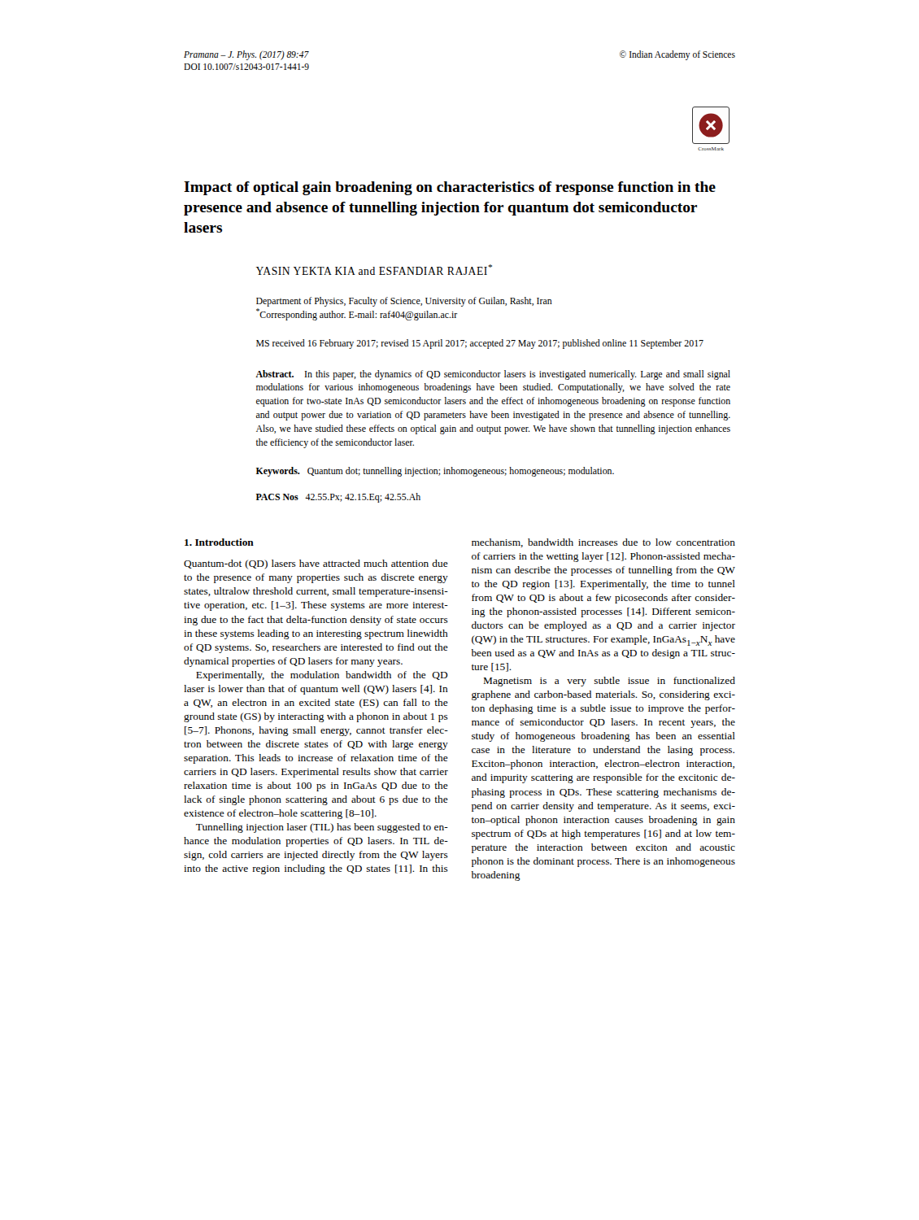Pramana – J. Phys. (2017) 89:47
DOI 10.1007/s12043-017-1441-9
© Indian Academy of Sciences
CrossMark
Impact of optical gain broadening on characteristics of response function in the presence and absence of tunnelling injection for quantum dot semiconductor lasers
YASIN YEKTA KIA and ESFANDIAR RAJAEI*
Department of Physics, Faculty of Science, University of Guilan, Rasht, Iran
*Corresponding author. E-mail: raf404@guilan.ac.ir
MS received 16 February 2017; revised 15 April 2017; accepted 27 May 2017; published online 11 September 2017
Abstract. In this paper, the dynamics of QD semiconductor lasers is investigated numerically. Large and small signal modulations for various inhomogeneous broadenings have been studied. Computationally, we have solved the rate equation for two-state InAs QD semiconductor lasers and the effect of inhomogeneous broadening on response function and output power due to variation of QD parameters have been investigated in the presence and absence of tunnelling. Also, we have studied these effects on optical gain and output power. We have shown that tunnelling injection enhances the efficiency of the semiconductor laser.
Keywords. Quantum dot; tunnelling injection; inhomogeneous; homogeneous; modulation.
PACS Nos 42.55.Px; 42.15.Eq; 42.55.Ah
1. Introduction
Quantum-dot (QD) lasers have attracted much attention due to the presence of many properties such as discrete energy states, ultralow threshold current, small temperature-insensitive operation, etc. [1–3]. These systems are more interesting due to the fact that delta-function density of state occurs in these systems leading to an interesting spectrum linewidth of QD systems. So, researchers are interested to find out the dynamical properties of QD lasers for many years.
Experimentally, the modulation bandwidth of the QD laser is lower than that of quantum well (QW) lasers [4]. In a QW, an electron in an excited state (ES) can fall to the ground state (GS) by interacting with a phonon in about 1 ps [5–7]. Phonons, having small energy, cannot transfer electron between the discrete states of QD with large energy separation. This leads to increase of relaxation time of the carriers in QD lasers. Experimental results show that carrier relaxation time is about 100 ps in InGaAs QD due to the lack of single phonon scattering and about 6 ps due to the existence of electron–hole scattering [8–10].
Tunnelling injection laser (TIL) has been suggested to enhance the modulation properties of QD lasers. In TIL design, cold carriers are injected directly from the QW layers into the active region including the QD states [11]. In this mechanism, bandwidth increases due to low concentration of carriers in the wetting layer [12]. Phonon-assisted mechanism can describe the processes of tunnelling from the QW to the QD region [13]. Experimentally, the time to tunnel from QW to QD is about a few picoseconds after considering the phonon-assisted processes [14]. Different semiconductors can be employed as a QD and a carrier injector (QW) in the TIL structures. For example, InGaAs1−xNx have been used as a QW and InAs as a QD to design a TIL structure [15].
Magnetism is a very subtle issue in functionalized graphene and carbon-based materials. So, considering exciton dephasing time is a subtle issue to improve the performance of semiconductor QD lasers. In recent years, the study of homogeneous broadening has been an essential case in the literature to understand the lasing process. Exciton–phonon interaction, electron–electron interaction, and impurity scattering are responsible for the excitonic dephasing process in QDs. These scattering mechanisms depend on carrier density and temperature. As it seems, exciton–optical phonon interaction causes broadening in gain spectrum of QDs at high temperatures [16] and at low temperature the interaction between exciton and acoustic phonon is the dominant process. There is an inhomogeneous broadening